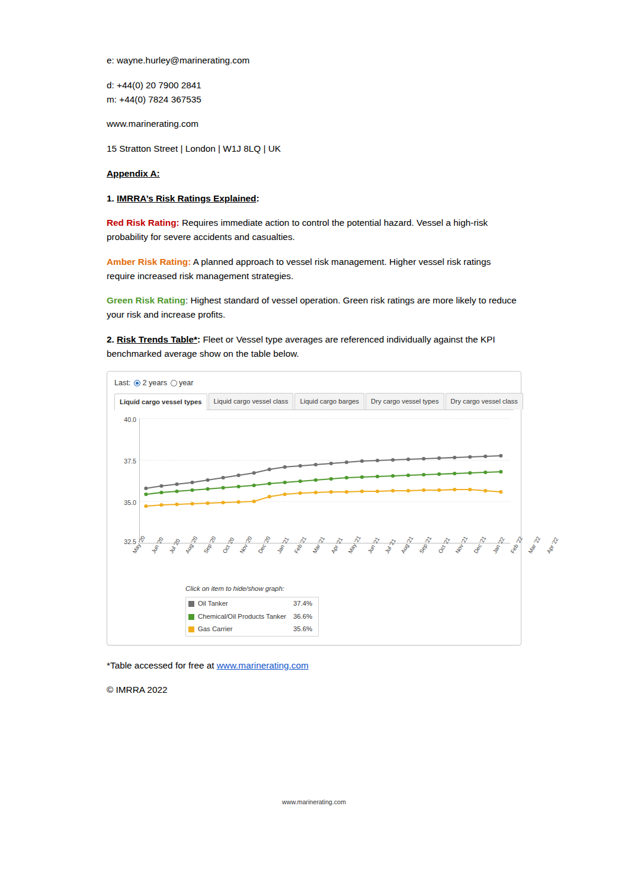e: wayne.hurley@marinerating.com
d: +44(0) 20 7900 2841
m: +44(0) 7824 367535
www.marinerating.com
15 Stratton Street | London | W1J 8LQ | UK
Appendix A:
1. IMRRA’s Risk Ratings Explained:
Red Risk Rating: Requires immediate action to control the potential hazard. Vessel a high-risk probability for severe accidents and casualties.
Amber Risk Rating: A planned approach to vessel risk management. Higher vessel risk ratings require increased risk management strategies.
Green Risk Rating: Highest standard of vessel operation. Green risk ratings are more likely to reduce your risk and increase profits.
2. Risk Trends Table*: Fleet or Vessel type averages are referenced individually against the KPI benchmarked average show on the table below.
Last: 2 years year
Liquid cargo vessel types
Liquid cargo vessel class
Liquid cargo barges
Dry cargo vessel types
Dry cargo vessel class
40.0
37.5
35.0
32.5
May '20 Jun '20 Jul '20 Aug '20 Sep '20 Oct '20 Nov '20 Dec '20 Jan '21 Feb '21 Mar '21 Apr '21 May '21 Jun '21 Jul '21 Aug '21 Sep '21 Oct '21 Nov '21 Dec '21 Jan '22 Feb '22 Mar '22 Apr '22
Click on item to hide/show graph:
| Oil Tanker | 37.4% |
| Chemical/Oil Products Tanker | 36.6% |
| Gas Carrier | 35.6% |
*Table accessed for free at www.marinerating.com
© IMRRA 2022
www.marinerating.com